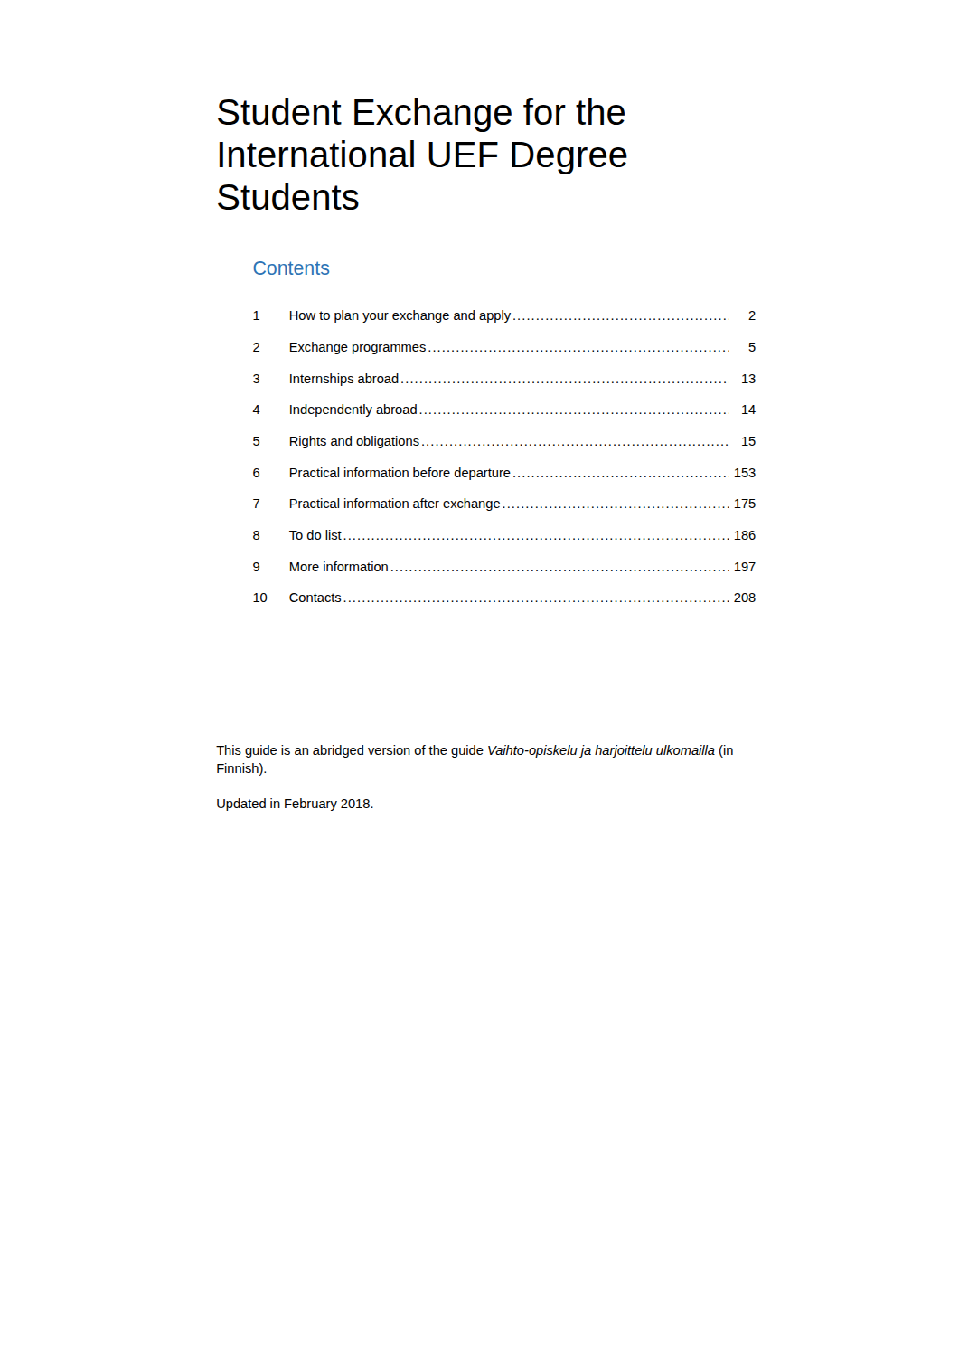Student Exchange for the International UEF Degree Students
Contents
1 How to plan your exchange and apply .......................................................................................... 2
2 Exchange programmes ..................................................................................................... 5
3 Internships abroad ......................................................................................................... 13
4 Independently abroad .................................................................................................... 14
5 Rights and obligations .................................................................................................... 15
6 Practical information before departure ................................................................... 153
7 Practical information after exchange ....................................................................... 175
8 To do list .................................................................................................................... 186
9 More information ....................................................................................................... 197
10 Contacts ..................................................................................................................... 208
This guide is an abridged version of the guide Vaihto-opiskelu ja harjoittelu ulkomailla (in Finnish).
Updated in February 2018.